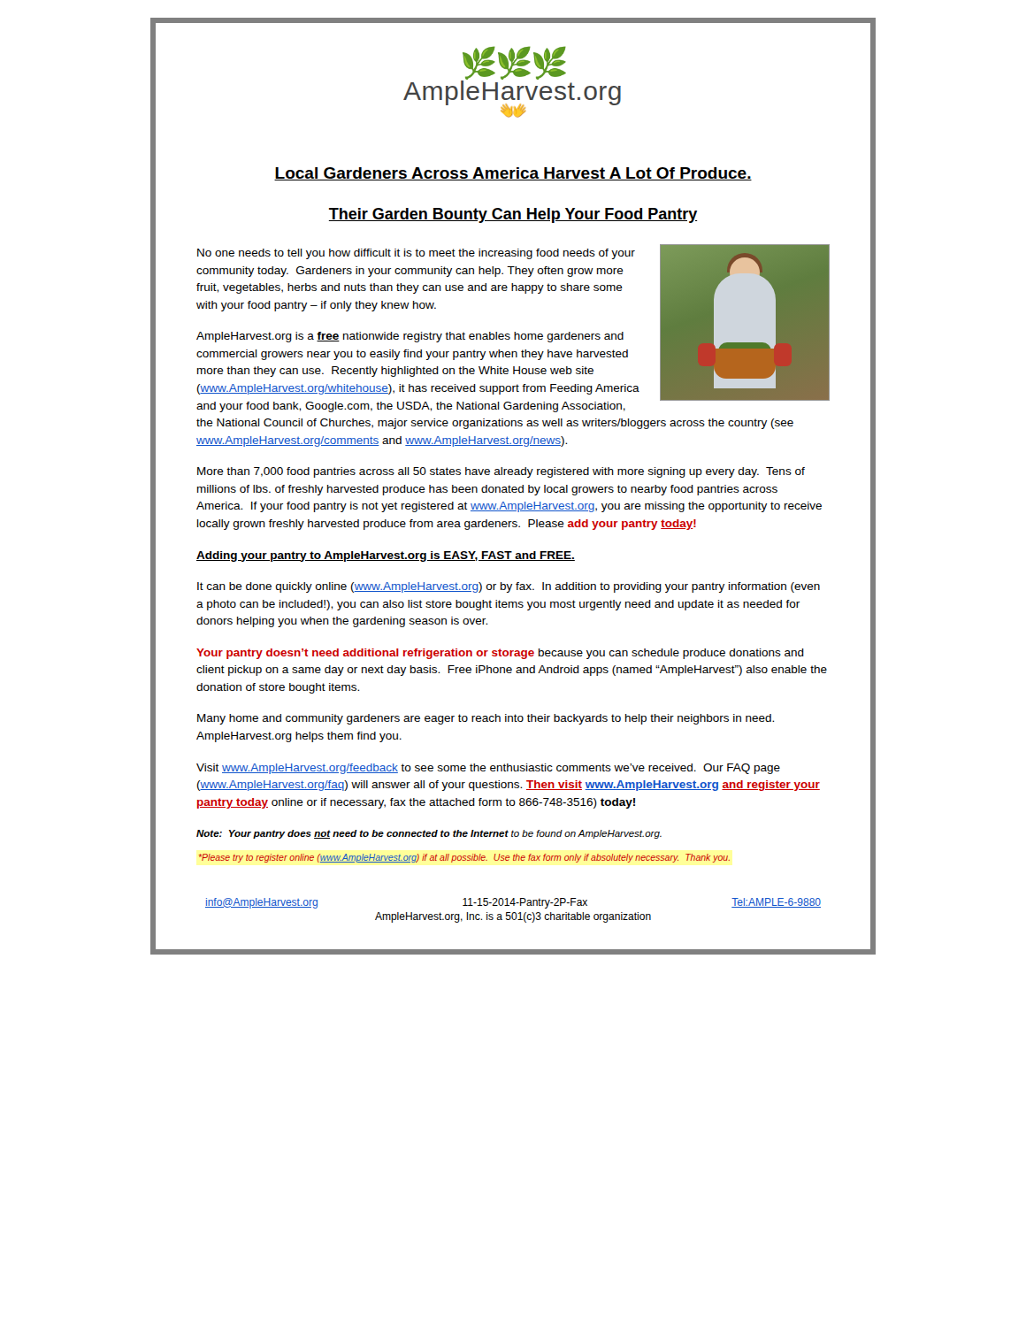🌿🌿🌿
AmpleHarvest.org
👐
Local Gardeners Across America Harvest A Lot Of Produce.
Their Garden Bounty Can Help Your Food Pantry
No one needs to tell you how difficult it is to meet the increasing food needs of your community today. Gardeners in your community can help. They often grow more fruit, vegetables, herbs and nuts than they can use and are happy to share some with your food pantry – if only they knew how.
AmpleHarvest.org is a free nationwide registry that enables home gardeners and commercial growers near you to easily find your pantry when they have harvested more than they can use. Recently highlighted on the White House web site (www.AmpleHarvest.org/whitehouse), it has received support from Feeding America and your food bank, Google.com, the USDA, the National Gardening Association, the National Council of Churches, major service organizations as well as writers/bloggers across the country (see www.AmpleHarvest.org/comments and www.AmpleHarvest.org/news).
More than 7,000 food pantries across all 50 states have already registered with more signing up every day. Tens of millions of lbs. of freshly harvested produce has been donated by local growers to nearby food pantries across America. If your food pantry is not yet registered at www.AmpleHarvest.org, you are missing the opportunity to receive locally grown freshly harvested produce from area gardeners. Please add your pantry today!
Adding your pantry to AmpleHarvest.org is EASY, FAST and FREE.
It can be done quickly online (www.AmpleHarvest.org) or by fax. In addition to providing your pantry information (even a photo can be included!), you can also list store bought items you most urgently need and update it as needed for donors helping you when the gardening season is over.
Your pantry doesn’t need additional refrigeration or storage because you can schedule produce donations and client pickup on a same day or next day basis. Free iPhone and Android apps (named “AmpleHarvest”) also enable the donation of store bought items.
Many home and community gardeners are eager to reach into their backyards to help their neighbors in need. AmpleHarvest.org helps them find you.
Visit www.AmpleHarvest.org/feedback to see some the enthusiastic comments we’ve received. Our FAQ page (www.AmpleHarvest.org/faq) will answer all of your questions. Then visit www.AmpleHarvest.org and register your pantry today online or if necessary, fax the attached form to 866-748-3516) today!
Note: Your pantry does not need to be connected to the Internet to be found on AmpleHarvest.org.
*Please try to register online (www.AmpleHarvest.org) if at all possible. Use the fax form only if absolutely necessary. Thank you.
info@AmpleHarvest.org 11-15-2014-Pantry-2P-Fax Tel:AMPLE-6-9880
AmpleHarvest.org, Inc. is a 501(c)3 charitable organization